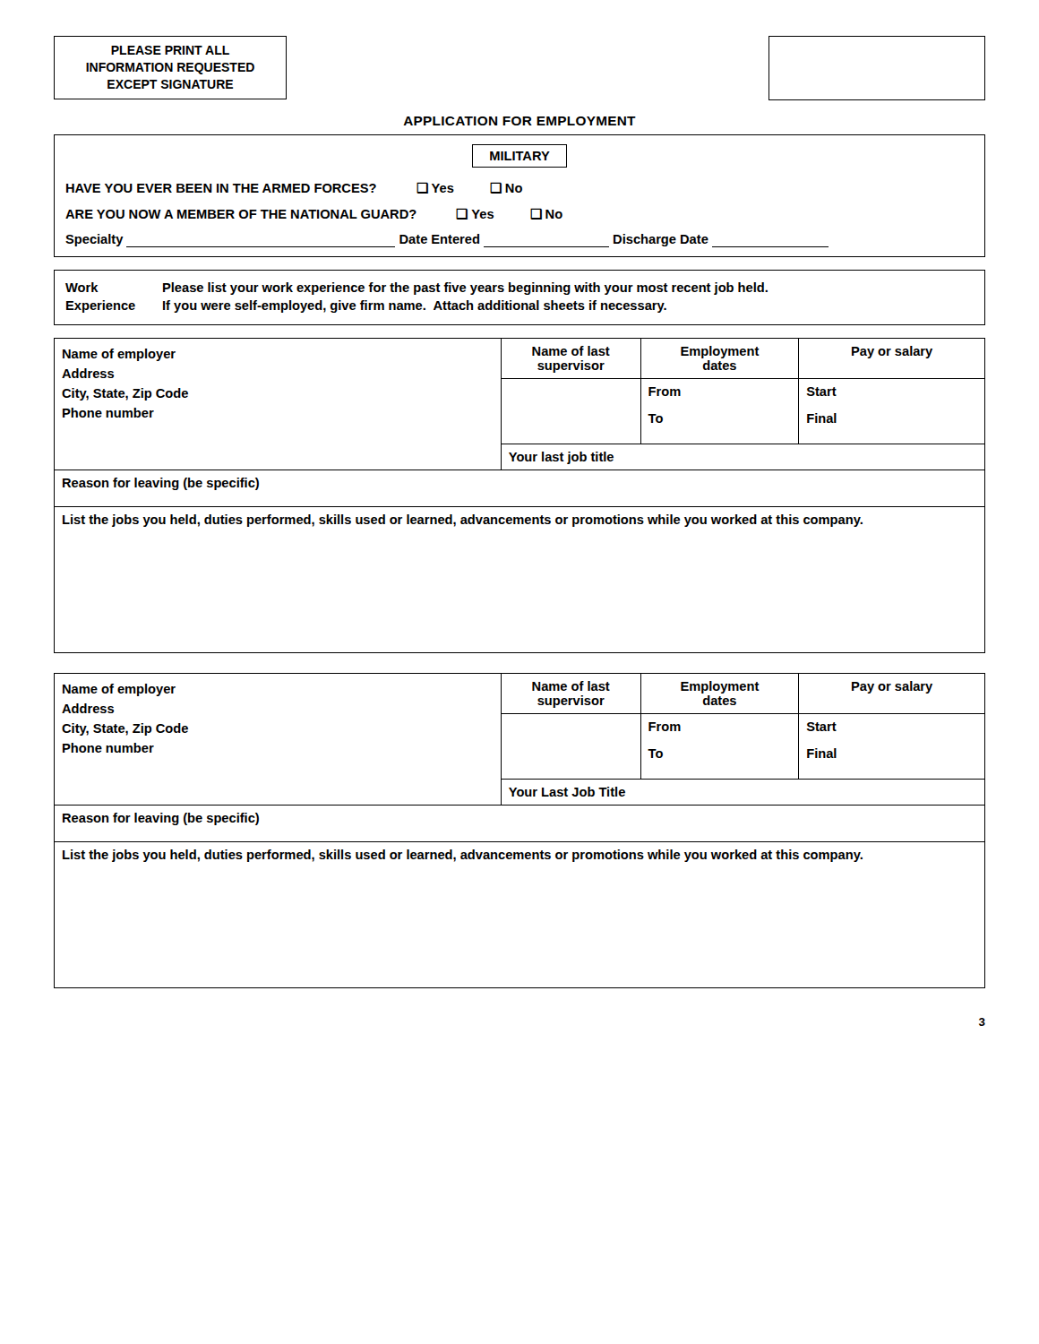PLEASE PRINT ALL
INFORMATION REQUESTED
EXCEPT SIGNATURE
APPLICATION FOR EMPLOYMENT
MILITARY
HAVE YOU EVER BEEN IN THE ARMED FORCES? ❑Yes ❑No
ARE YOU NOW A MEMBER OF THE NATIONAL GUARD? ❑Yes ❑No
Specialty Date Entered Discharge Date
Work
Experience
Please list your work experience for the past five years beginning with your most recent job held.
If you were self-employed, give firm name. Attach additional sheets if necessary.
| Name of employer Address City, State, Zip Code Phone number | Name of last supervisor | Employment dates | Pay or salary |
| | From To | Start Final |
| Your last job title |
| Reason for leaving (be specific) |
| List the jobs you held, duties performed, skills used or learned, advancements or promotions while you worked at this company. |
| Name of employer Address City, State, Zip Code Phone number | Name of last supervisor | Employment dates | Pay or salary |
| | From To | Start Final |
| Your Last Job Title |
| Reason for leaving (be specific) |
| List the jobs you held, duties performed, skills used or learned, advancements or promotions while you worked at this company. |
3